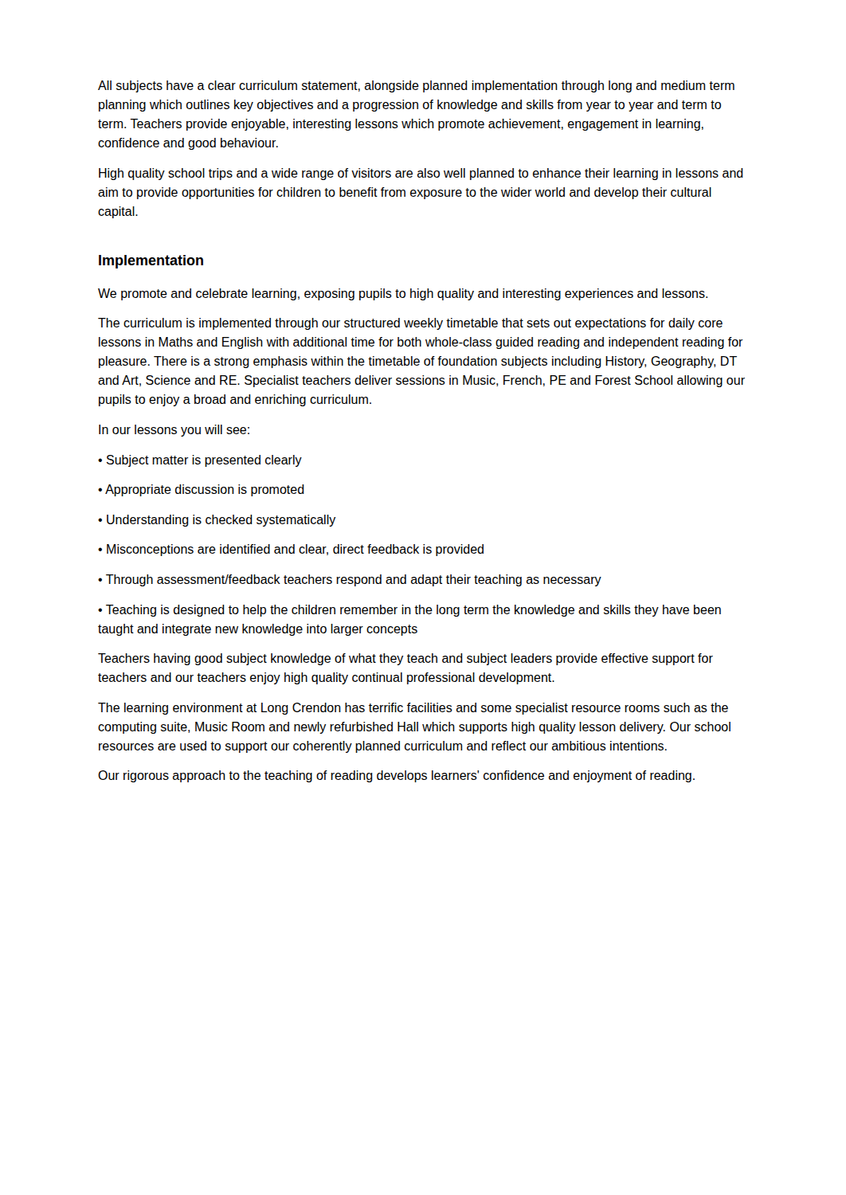All subjects have a clear curriculum statement, alongside planned implementation through long and medium term planning which outlines key objectives and a progression of knowledge and skills from year to year and term to term. Teachers provide enjoyable, interesting lessons which promote achievement, engagement in learning, confidence and good behaviour.
High quality school trips and a wide range of visitors are also well planned to enhance their learning in lessons and aim to provide opportunities for children to benefit from exposure to the wider world and develop their cultural capital.
Implementation
We promote and celebrate learning, exposing pupils to high quality and interesting experiences and lessons.
The curriculum is implemented through our structured weekly timetable that sets out expectations for daily core lessons in Maths and English with additional time for both whole-class guided reading and independent reading for pleasure. There is a strong emphasis within the timetable of foundation subjects including History, Geography, DT and Art, Science and RE. Specialist teachers deliver sessions in Music, French, PE and Forest School allowing our pupils to enjoy a broad and enriching curriculum.
In our lessons you will see:
• Subject matter is presented clearly
• Appropriate discussion is promoted
• Understanding is checked systematically
• Misconceptions are identified and clear, direct feedback is provided
• Through assessment/feedback teachers respond and adapt their teaching as necessary
• Teaching is designed to help the children remember in the long term the knowledge and skills they have been taught and integrate new knowledge into larger concepts
Teachers having good subject knowledge of what they teach and subject leaders provide effective support for teachers and our teachers enjoy high quality continual professional development.
The learning environment at Long Crendon has terrific facilities and some specialist resource rooms such as the computing suite, Music Room and newly refurbished Hall which supports high quality lesson delivery. Our school resources are used to support our coherently planned curriculum and reflect our ambitious intentions.
Our rigorous approach to the teaching of reading develops learners' confidence and enjoyment of reading.